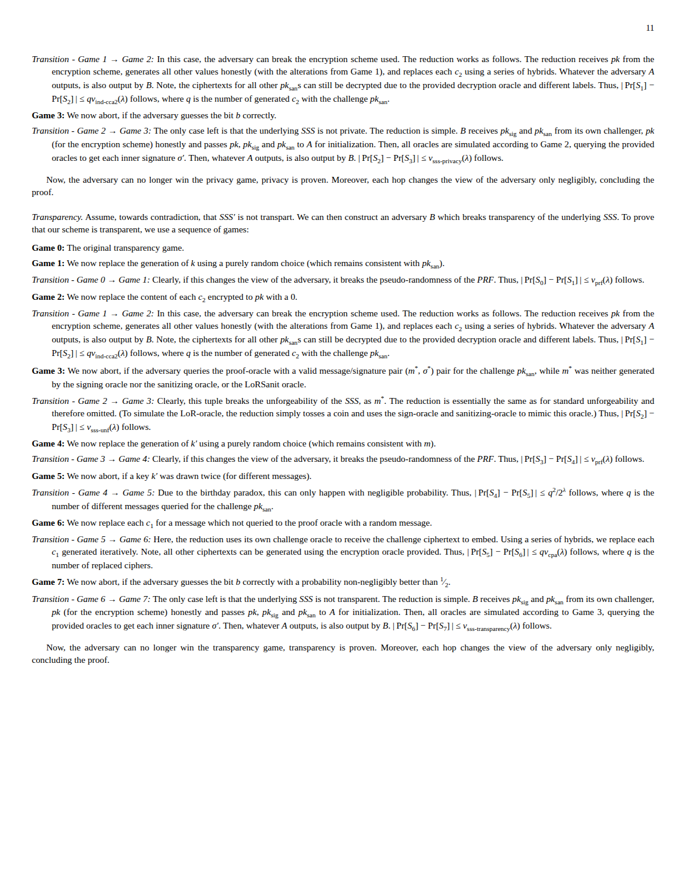11
Transition - Game 1 → Game 2: In this case, the adversary can break the encryption scheme used. The reduction works as follows. The reduction receives pk from the encryption scheme, generates all other values honestly (with the alterations from Game 1), and replaces each c2 using a series of hybrids. Whatever the adversary A outputs, is also output by B. Note, the ciphertexts for all other pksans can still be decrypted due to the provided decryption oracle and different labels. Thus, | Pr[S1] − Pr[S2] | ≤ qνind-cca2(λ) follows, where q is the number of generated c2 with the challenge pksan.
Game 3: We now abort, if the adversary guesses the bit b correctly.
Transition - Game 2 → Game 3: The only case left is that the underlying SSS is not private. The reduction is simple. B receives pksig and pksan from its own challenger, pk (for the encryption scheme) honestly and passes pk, pksig and pksan to A for initialization. Then, all oracles are simulated according to Game 2, querying the provided oracles to get each inner signature σ′. Then, whatever A outputs, is also output by B. | Pr[S2] − Pr[S3] | ≤ νsss-privacy(λ) follows.
Now, the adversary can no longer win the privacy game, privacy is proven. Moreover, each hop changes the view of the adversary only negligibly, concluding the proof.
Transparency. Assume, towards contradiction, that SSS′ is not transpart. We can then construct an adversary B which breaks transparency of the underlying SSS. To prove that our scheme is transparent, we use a sequence of games:
Game 0: The original transparency game.
Game 1: We now replace the generation of k using a purely random choice (which remains consistent with pksan).
Transition - Game 0 → Game 1: Clearly, if this changes the view of the adversary, it breaks the pseudo-randomness of the PRF. Thus, | Pr[S0] − Pr[S1] | ≤ νprf(λ) follows.
Game 2: We now replace the content of each c2 encrypted to pk with a 0.
Transition - Game 1 → Game 2: In this case, the adversary can break the encryption scheme used. The reduction works as follows. The reduction receives pk from the encryption scheme, generates all other values honestly (with the alterations from Game 1), and replaces each c2 using a series of hybrids. Whatever the adversary A outputs, is also output by B. Note, the ciphertexts for all other pksans can still be decrypted due to the provided decryption oracle and different labels. Thus, | Pr[S1] − Pr[S2] | ≤ qνind-cca2(λ) follows, where q is the number of generated c2 with the challenge pksan.
Game 3: We now abort, if the adversary queries the proof-oracle with a valid message/signature pair (m*, σ*) pair for the challenge pksan, while m* was neither generated by the signing oracle nor the sanitizing oracle, or the LoRSanit oracle.
Transition - Game 2 → Game 3: Clearly, this tuple breaks the unforgeability of the SSS, as m*. The reduction is essentially the same as for standard unforgeability and therefore omitted. (To simulate the LoR-oracle, the reduction simply tosses a coin and uses the sign-oracle and sanitizing-oracle to mimic this oracle.) Thus, | Pr[S2] − Pr[S3] | ≤ νsss-unf(λ) follows.
Game 4: We now replace the generation of k′ using a purely random choice (which remains consistent with m).
Transition - Game 3 → Game 4: Clearly, if this changes the view of the adversary, it breaks the pseudo-randomness of the PRF. Thus, | Pr[S3] − Pr[S4] | ≤ νprf(λ) follows.
Game 5: We now abort, if a key k′ was drawn twice (for different messages).
Transition - Game 4 → Game 5: Due to the birthday paradox, this can only happen with negligible probability. Thus, | Pr[S4] − Pr[S5] | ≤ q2/2λ follows, where q is the number of different messages queried for the challenge pksan.
Game 6: We now replace each c1 for a message which not queried to the proof oracle with a random message.
Transition - Game 5 → Game 6: Here, the reduction uses its own challenge oracle to receive the challenge ciphertext to embed. Using a series of hybrids, we replace each c1 generated iteratively. Note, all other ciphertexts can be generated using the encryption oracle provided. Thus, | Pr[S5] − Pr[S6] | ≤ qνcpa(λ) follows, where q is the number of replaced ciphers.
Game 7: We now abort, if the adversary guesses the bit b correctly with a probability non-negligibly better than 1⁄2.
Transition - Game 6 → Game 7: The only case left is that the underlying SSS is not transparent. The reduction is simple. B receives pksig and pksan from its own challenger, pk (for the encryption scheme) honestly and passes pk, pksig and pksan to A for initialization. Then, all oracles are simulated according to Game 3, querying the provided oracles to get each inner signature σ′. Then, whatever A outputs, is also output by B. | Pr[S6] − Pr[S7] | ≤ νsss-transparency(λ) follows.
Now, the adversary can no longer win the transparency game, transparency is proven. Moreover, each hop changes the view of the adversary only negligibly, concluding the proof.